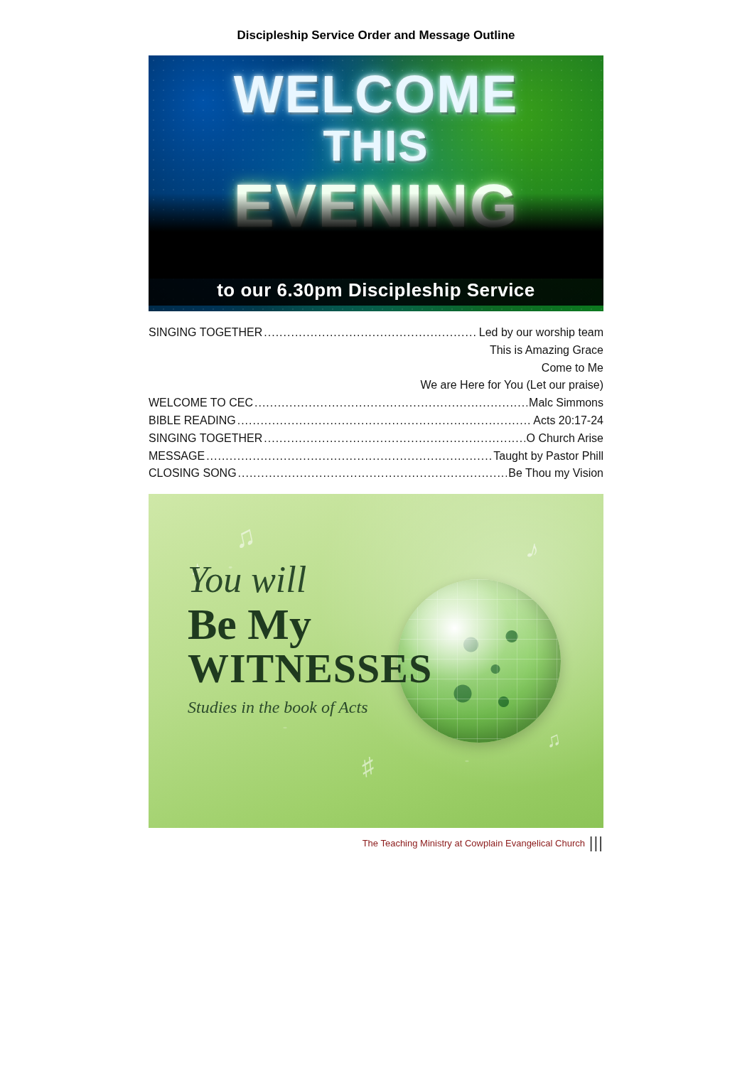Discipleship Service Order and Message Outline
Welcome
This
Evening
to our 6.30pm Discipleship Service
SINGING TOGETHER ................................................................................................................. Led by our worship team
This is Amazing Grace
Come to Me
We are Here for You (Let our praise)
WELCOME TO CEC ................................................................................................................. Malc Simmons
BIBLE READING ................................................................................................................. Acts 20:17-24
SINGING TOGETHER ................................................................................................................. O Church Arise
MESSAGE ................................................................................................................. Taught by Pastor Phill
CLOSING SONG ................................................................................................................. Be Thou my Vision
♫ ♪ ♯ ♪ ♫
You will
Be My
WITNESSES
Studies in the book of Acts
The Teaching Ministry at Cowplain Evangelical Church |||